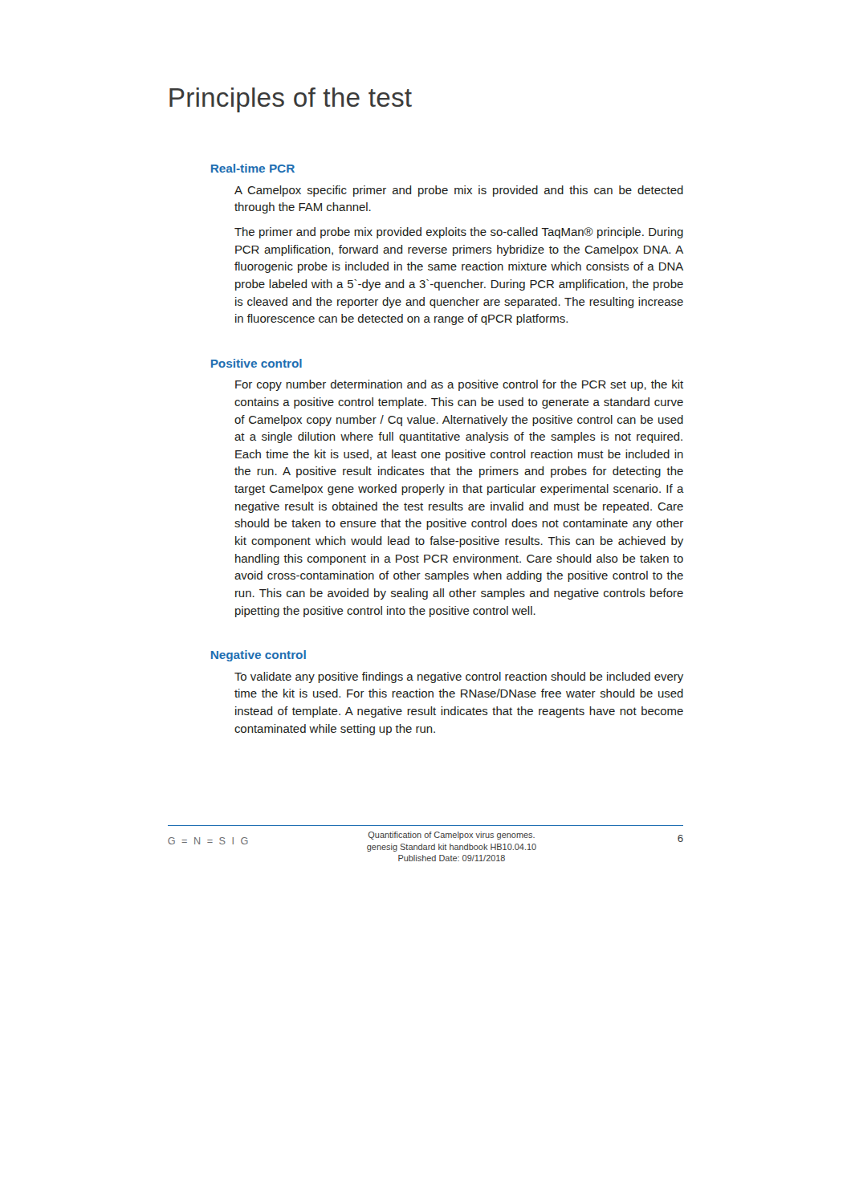Principles of the test
Real-time PCR
A Camelpox specific primer and probe mix is provided and this can be detected through the FAM channel.
The primer and probe mix provided exploits the so-called TaqMan® principle. During PCR amplification, forward and reverse primers hybridize to the Camelpox DNA. A fluorogenic probe is included in the same reaction mixture which consists of a DNA probe labeled with a 5`-dye and a 3`-quencher. During PCR amplification, the probe is cleaved and the reporter dye and quencher are separated. The resulting increase in fluorescence can be detected on a range of qPCR platforms.
Positive control
For copy number determination and as a positive control for the PCR set up, the kit contains a positive control template. This can be used to generate a standard curve of Camelpox copy number / Cq value. Alternatively the positive control can be used at a single dilution where full quantitative analysis of the samples is not required. Each time the kit is used, at least one positive control reaction must be included in the run. A positive result indicates that the primers and probes for detecting the target Camelpox gene worked properly in that particular experimental scenario. If a negative result is obtained the test results are invalid and must be repeated. Care should be taken to ensure that the positive control does not contaminate any other kit component which would lead to false-positive results. This can be achieved by handling this component in a Post PCR environment. Care should also be taken to avoid cross-contamination of other samples when adding the positive control to the run. This can be avoided by sealing all other samples and negative controls before pipetting the positive control into the positive control well.
Negative control
To validate any positive findings a negative control reaction should be included every time the kit is used. For this reaction the RNase/DNase free water should be used instead of template. A negative result indicates that the reagents have not become contaminated while setting up the run.
G = N = S I G
Quantification of Camelpox virus genomes.
genesig Standard kit handbook HB10.04.10
Published Date: 09/11/2018
6